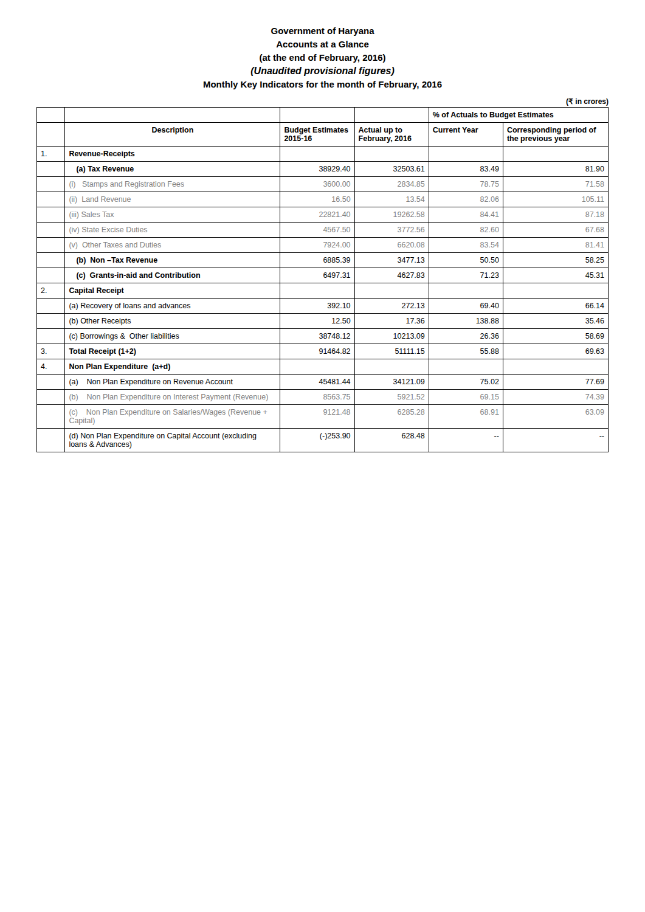Government of Haryana
Accounts at a Glance
(at the end of February, 2016)
(Unaudited provisional figures)
Monthly Key Indicators for the month of February, 2016
(₹ in crores)
| | | | | % of Actuals to Budget Estimates |
| | Description | Budget Estimates 2015-16 | Actual up to February, 2016 | Current Year | Corresponding period of the previous year |
| 1. | Revenue-Receipts | | | | |
| | (a) Tax Revenue | 38929.40 | 32503.61 | 83.49 | 81.90 |
| | (i) Stamps and Registration Fees | 3600.00 | 2834.85 | 78.75 | 71.58 |
| | (ii) Land Revenue | 16.50 | 13.54 | 82.06 | 105.11 |
| | (iii) Sales Tax | 22821.40 | 19262.58 | 84.41 | 87.18 |
| | (iv) State Excise Duties | 4567.50 | 3772.56 | 82.60 | 67.68 |
| | (v) Other Taxes and Duties | 7924.00 | 6620.08 | 83.54 | 81.41 |
| | (b) Non –Tax Revenue | 6885.39 | 3477.13 | 50.50 | 58.25 |
| | (c) Grants-in-aid and Contribution | 6497.31 | 4627.83 | 71.23 | 45.31 |
| 2. | Capital Receipt | | | | |
| | (a) Recovery of loans and advances | 392.10 | 272.13 | 69.40 | 66.14 |
| | (b) Other Receipts | 12.50 | 17.36 | 138.88 | 35.46 |
| | (c) Borrowings & Other liabilities | 38748.12 | 10213.09 | 26.36 | 58.69 |
| 3. | Total Receipt (1+2) | 91464.82 | 51111.15 | 55.88 | 69.63 |
| 4. | Non Plan Expenditure (a+d) | | | | |
| | (a) Non Plan Expenditure on Revenue Account | 45481.44 | 34121.09 | 75.02 | 77.69 |
| | (b) Non Plan Expenditure on Interest Payment (Revenue) | 8563.75 | 5921.52 | 69.15 | 74.39 |
| | (c) Non Plan Expenditure on Salaries/Wages (Revenue + Capital) | 9121.48 | 6285.28 | 68.91 | 63.09 |
| | (d) Non Plan Expenditure on Capital Account (excluding loans & Advances) | (-)253.90 | 628.48 | -- | -- |